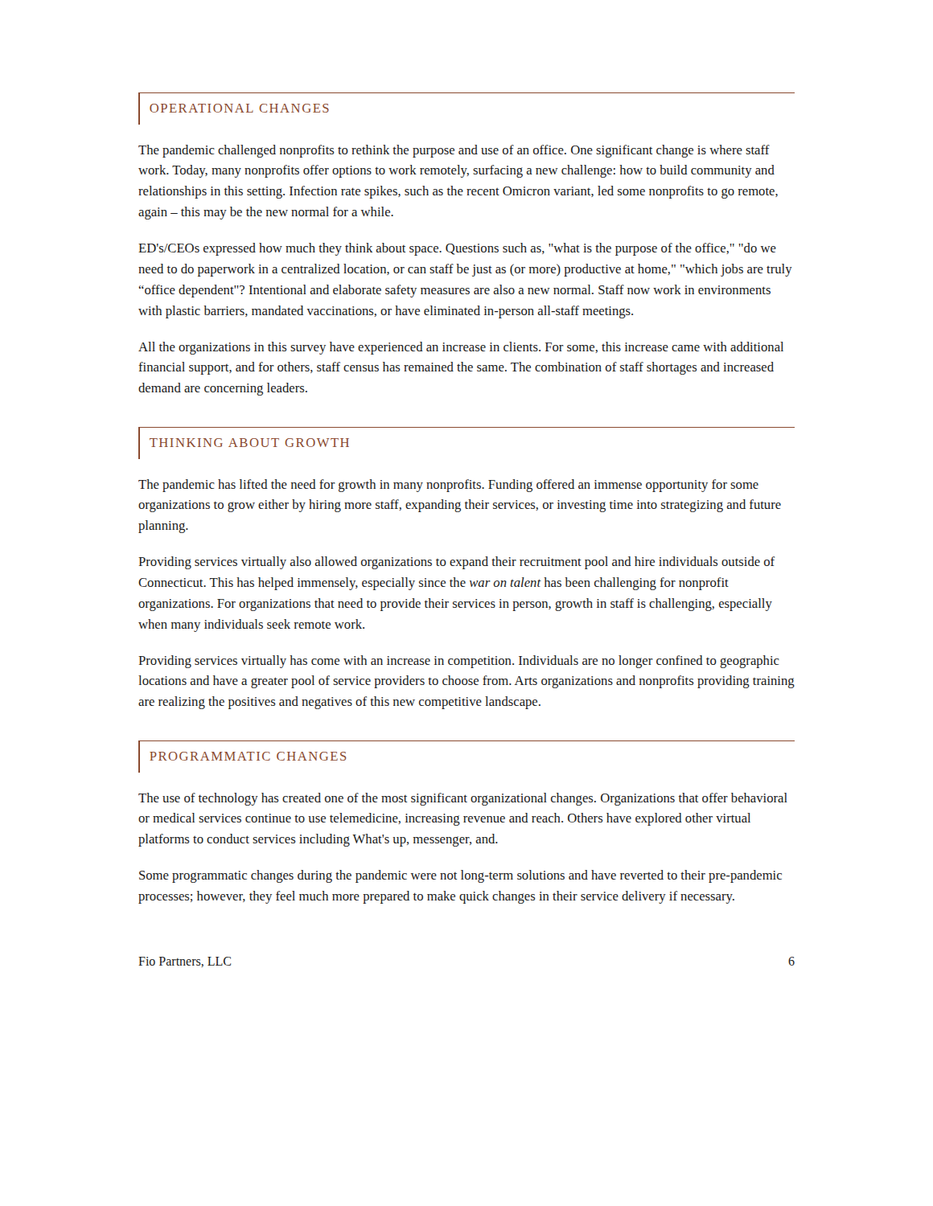Operational Changes
The pandemic challenged nonprofits to rethink the purpose and use of an office. One significant change is where staff work. Today, many nonprofits offer options to work remotely, surfacing a new challenge: how to build community and relationships in this setting. Infection rate spikes, such as the recent Omicron variant, led some nonprofits to go remote, again – this may be the new normal for a while.
ED's/CEOs expressed how much they think about space. Questions such as, "what is the purpose of the office," "do we need to do paperwork in a centralized location, or can staff be just as (or more) productive at home," "which jobs are truly “office dependent"? Intentional and elaborate safety measures are also a new normal. Staff now work in environments with plastic barriers, mandated vaccinations, or have eliminated in-person all-staff meetings.
All the organizations in this survey have experienced an increase in clients. For some, this increase came with additional financial support, and for others, staff census has remained the same. The combination of staff shortages and increased demand are concerning leaders.
Thinking About Growth
The pandemic has lifted the need for growth in many nonprofits. Funding offered an immense opportunity for some organizations to grow either by hiring more staff, expanding their services, or investing time into strategizing and future planning.
Providing services virtually also allowed organizations to expand their recruitment pool and hire individuals outside of Connecticut. This has helped immensely, especially since the war on talent has been challenging for nonprofit organizations. For organizations that need to provide their services in person, growth in staff is challenging, especially when many individuals seek remote work.
Providing services virtually has come with an increase in competition. Individuals are no longer confined to geographic locations and have a greater pool of service providers to choose from. Arts organizations and nonprofits providing training are realizing the positives and negatives of this new competitive landscape.
Programmatic Changes
The use of technology has created one of the most significant organizational changes. Organizations that offer behavioral or medical services continue to use telemedicine, increasing revenue and reach. Others have explored other virtual platforms to conduct services including What's up, messenger, and.
Some programmatic changes during the pandemic were not long-term solutions and have reverted to their pre-pandemic processes; however, they feel much more prepared to make quick changes in their service delivery if necessary.
Fio Partners, LLC 6